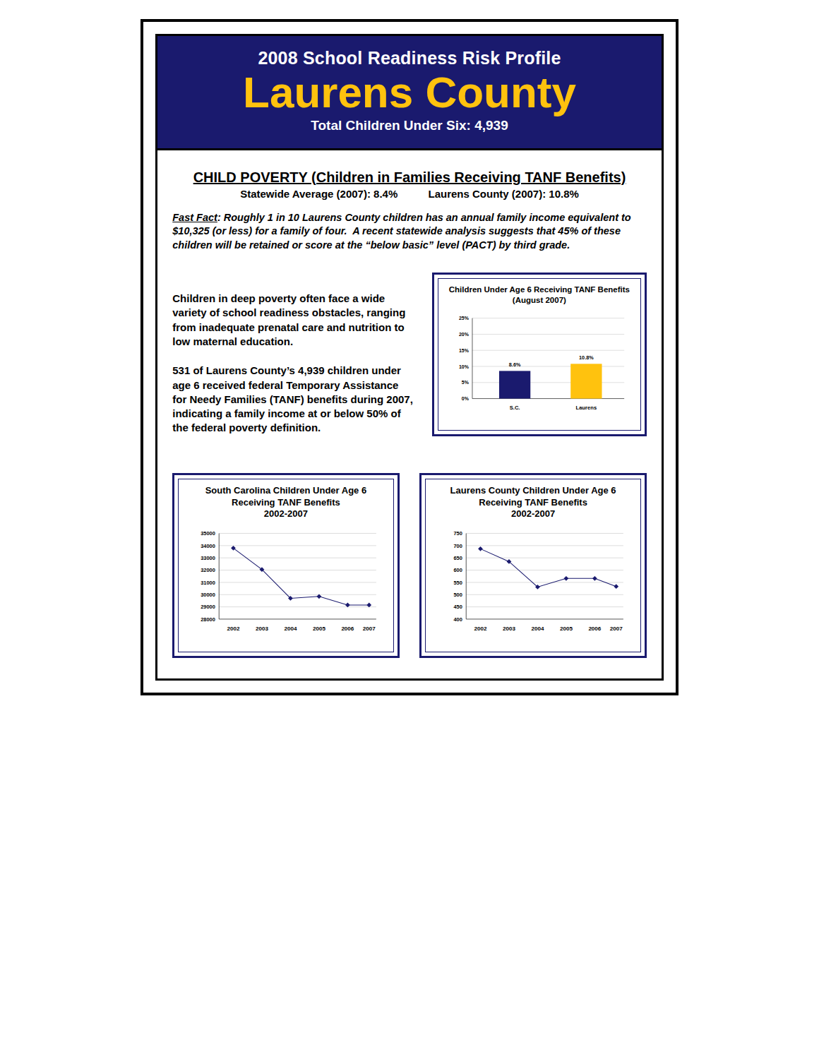2008 School Readiness Risk Profile
Laurens County
Total Children Under Six: 4,939
CHILD POVERTY (Children in Families Receiving TANF Benefits)
Statewide Average (2007): 8.4% Laurens County (2007): 10.8%
Fast Fact: Roughly 1 in 10 Laurens County children has an annual family income equivalent to $10,325 (or less) for a family of four. A recent statewide analysis suggests that 45% of these children will be retained or score at the “below basic” level (PACT) by third grade.
Children in deep poverty often face a wide variety of school readiness obstacles, ranging from inadequate prenatal care and nutrition to low maternal education.
531 of Laurens County’s 4,939 children under age 6 received federal Temporary Assistance for Needy Families (TANF) benefits during 2007, indicating a family income at or below 50% of the federal poverty definition.
Children Under Age 6 Receiving TANF Benefits
(August 2007)
25% 20% 15% 10% 5% 0% 8.6% 10.8% S.C. Laurens
South Carolina Children Under Age 6
Receiving TANF Benefits
2002-2007
35000 34000 33000 32000 31000 30000 29000 28000 2002 2003 2004 2005 2006 2007
Laurens County Children Under Age 6
Receiving TANF Benefits
2002-2007
750 700 650 600 550 500 450 400 2002 2003 2004 2005 2006 2007